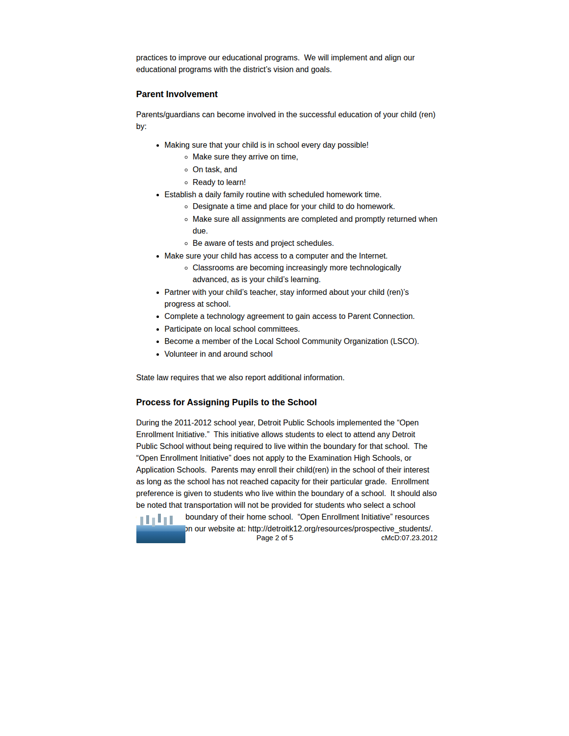practices to improve our educational programs. We will implement and align our educational programs with the district’s vision and goals.
Parent Involvement
Parents/guardians can become involved in the successful education of your child (ren) by:
Making sure that your child is in school every day possible!
Make sure they arrive on time,
On task, and
Ready to learn!
Establish a daily family routine with scheduled homework time.
Designate a time and place for your child to do homework.
Make sure all assignments are completed and promptly returned when due.
Be aware of tests and project schedules.
Make sure your child has access to a computer and the Internet.
Classrooms are becoming increasingly more technologically advanced, as is your child’s learning.
Partner with your child’s teacher, stay informed about your child (ren)’s progress at school.
Complete a technology agreement to gain access to Parent Connection.
Participate on local school committees.
Become a member of the Local School Community Organization (LSCO).
Volunteer in and around school
State law requires that we also report additional information.
Process for Assigning Pupils to the School
During the 2011-2012 school year, Detroit Public Schools implemented the “Open Enrollment Initiative.” This initiative allows students to elect to attend any Detroit Public School without being required to live within the boundary for that school. The “Open Enrollment Initiative” does not apply to the Examination High Schools, or Application Schools. Parents may enroll their child(ren) in the school of their interest as long as the school has not reached capacity for their particular grade. Enrollment preference is given to students who live within the boundary of a school. It should also be noted that transportation will not be provided for students who select a school outside of the boundary of their home school. “Open Enrollment Initiative” resources can be found on our website at: http://detroitk12.org/resources/prospective_students/.
| | Page 2 of 5 | cMcD:07.23.2012 |